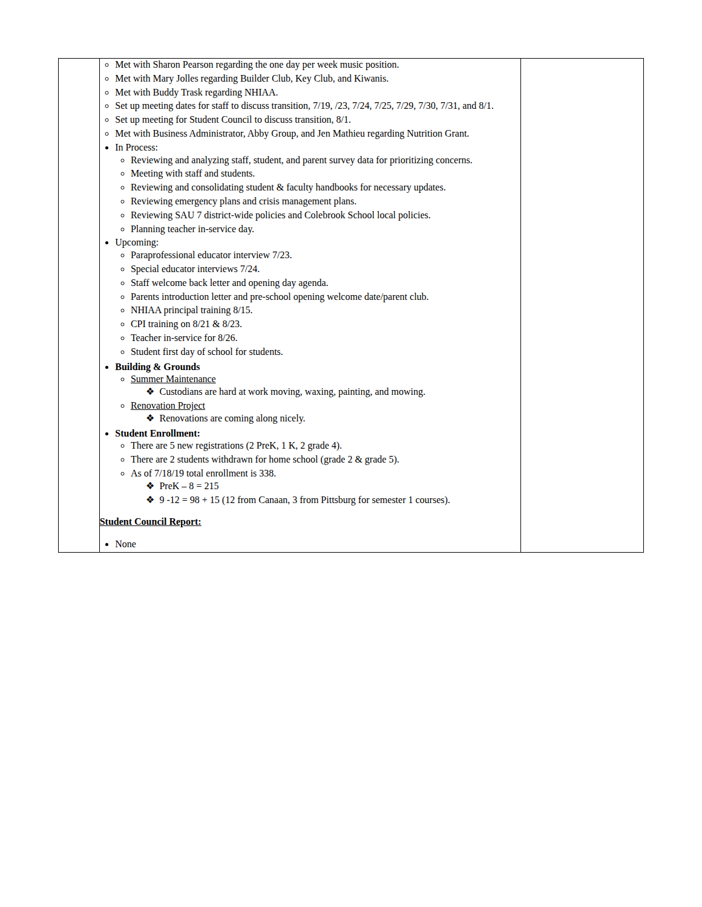| | Met with Sharon Pearson regarding the one day per week music position. Met with Mary Jolles regarding Builder Club, Key Club, and Kiwanis. Met with Buddy Trask regarding NHIAA. Set up meeting dates for staff to discuss transition, 7/19, /23, 7/24, 7/25, 7/29, 7/30, 7/31, and 8/1. Set up meeting for Student Council to discuss transition, 8/1. Met with Business Administrator, Abby Group, and Jen Mathieu regarding Nutrition Grant. In Process: Reviewing and analyzing staff, student, and parent survey data for prioritizing concerns. Meeting with staff and students. Reviewing and consolidating student & faculty handbooks for necessary updates. Reviewing emergency plans and crisis management plans. Reviewing SAU 7 district-wide policies and Colebrook School local policies. Planning teacher in-service day. Upcoming: Paraprofessional educator interview 7/23. Special educator interviews 7/24. Staff welcome back letter and opening day agenda. Parents introduction letter and pre-school opening welcome date/parent club. NHIAA principal training 8/15. CPI training on 8/21 & 8/23. Teacher in-service for 8/26. Student first day of school for students. Building & Grounds Summer Maintenance Custodians are hard at work moving, waxing, painting, and mowing. Renovation Project Renovations are coming along nicely. Student Enrollment: There are 5 new registrations (2 PreK, 1 K, 2 grade 4). There are 2 students withdrawn for home school (grade 2 & grade 5). As of 7/18/19 total enrollment is 338. PreK – 8 = 215 9 -12 = 98 + 15 (12 from Canaan, 3 from Pittsburg for semester 1 courses). Student Council Report: None | |